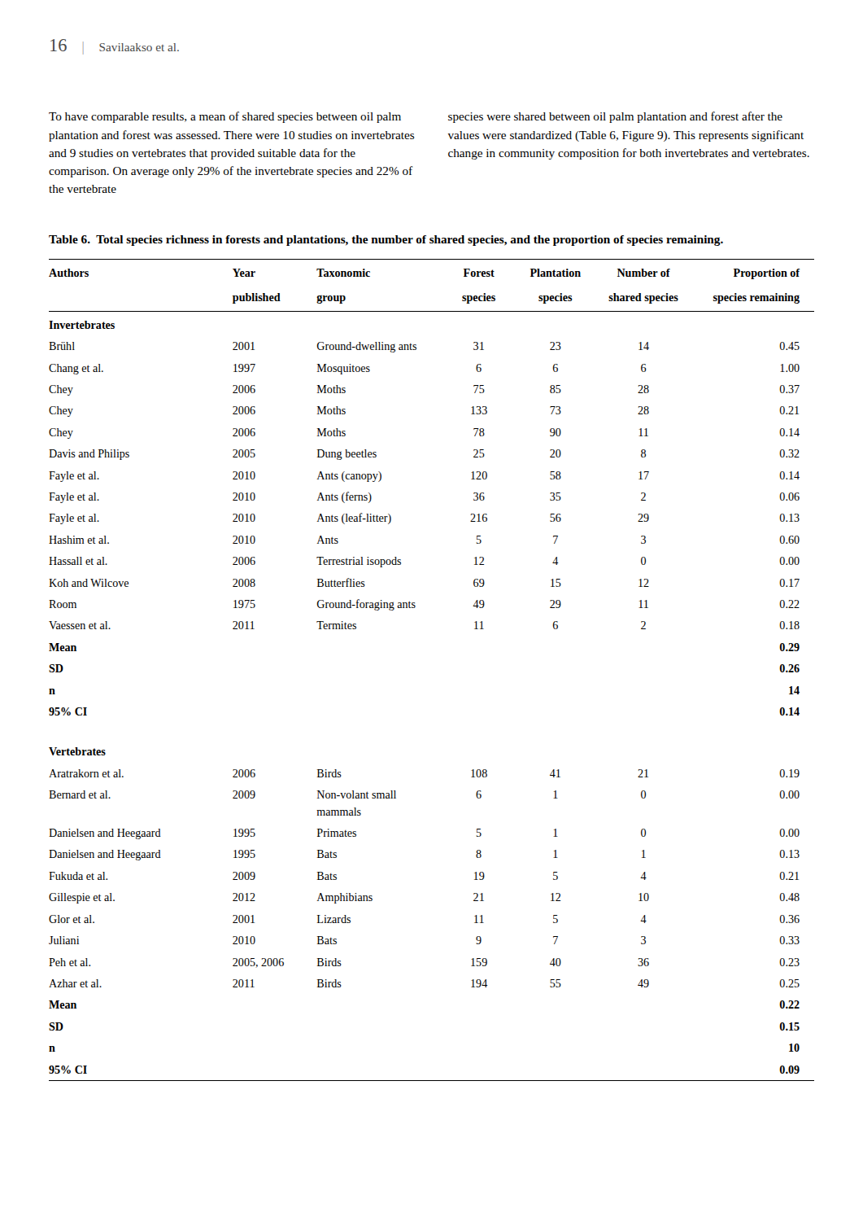16 | Savilaakso et al.
To have comparable results, a mean of shared species between oil palm plantation and forest was assessed. There were 10 studies on invertebrates and 9 studies on vertebrates that provided suitable data for the comparison. On average only 29% of the invertebrate species and 22% of the vertebrate
species were shared between oil palm plantation and forest after the values were standardized (Table 6, Figure 9). This represents significant change in community composition for both invertebrates and vertebrates.
Table 6. Total species richness in forests and plantations, the number of shared species, and the proportion of species remaining.
| Authors | Year | Taxonomic | Forest | Plantation | Number of | Proportion of |
| --- | --- | --- | --- | --- | --- | --- |
| | published | group | species | species | shared species | species remaining |
| Invertebrates |
| Brühl | 2001 | Ground-dwelling ants | 31 | 23 | 14 | 0.45 |
| Chang et al. | 1997 | Mosquitoes | 6 | 6 | 6 | 1.00 |
| Chey | 2006 | Moths | 75 | 85 | 28 | 0.37 |
| Chey | 2006 | Moths | 133 | 73 | 28 | 0.21 |
| Chey | 2006 | Moths | 78 | 90 | 11 | 0.14 |
| Davis and Philips | 2005 | Dung beetles | 25 | 20 | 8 | 0.32 |
| Fayle et al. | 2010 | Ants (canopy) | 120 | 58 | 17 | 0.14 |
| Fayle et al. | 2010 | Ants (ferns) | 36 | 35 | 2 | 0.06 |
| Fayle et al. | 2010 | Ants (leaf-litter) | 216 | 56 | 29 | 0.13 |
| Hashim et al. | 2010 | Ants | 5 | 7 | 3 | 0.60 |
| Hassall et al. | 2006 | Terrestrial isopods | 12 | 4 | 0 | 0.00 |
| Koh and Wilcove | 2008 | Butterflies | 69 | 15 | 12 | 0.17 |
| Room | 1975 | Ground-foraging ants | 49 | 29 | 11 | 0.22 |
| Vaessen et al. | 2011 | Termites | 11 | 6 | 2 | 0.18 |
| Mean | | | | | | 0.29 |
| SD | | | | | | 0.26 |
| n | | | | | | 14 |
| 95% CI | | | | | | 0.14 |
| Vertebrates |
| Aratrakorn et al. | 2006 | Birds | 108 | 41 | 21 | 0.19 |
| Bernard et al. | 2009 | Non-volant small mammals | 6 | 1 | 0 | 0.00 |
| Danielsen and Heegaard | 1995 | Primates | 5 | 1 | 0 | 0.00 |
| Danielsen and Heegaard | 1995 | Bats | 8 | 1 | 1 | 0.13 |
| Fukuda et al. | 2009 | Bats | 19 | 5 | 4 | 0.21 |
| Gillespie et al. | 2012 | Amphibians | 21 | 12 | 10 | 0.48 |
| Glor et al. | 2001 | Lizards | 11 | 5 | 4 | 0.36 |
| Juliani | 2010 | Bats | 9 | 7 | 3 | 0.33 |
| Peh et al. | 2005, 2006 | Birds | 159 | 40 | 36 | 0.23 |
| Azhar et al. | 2011 | Birds | 194 | 55 | 49 | 0.25 |
| Mean | | | | | | 0.22 |
| SD | | | | | | 0.15 |
| n | | | | | | 10 |
| 95% CI | | | | | | 0.09 |